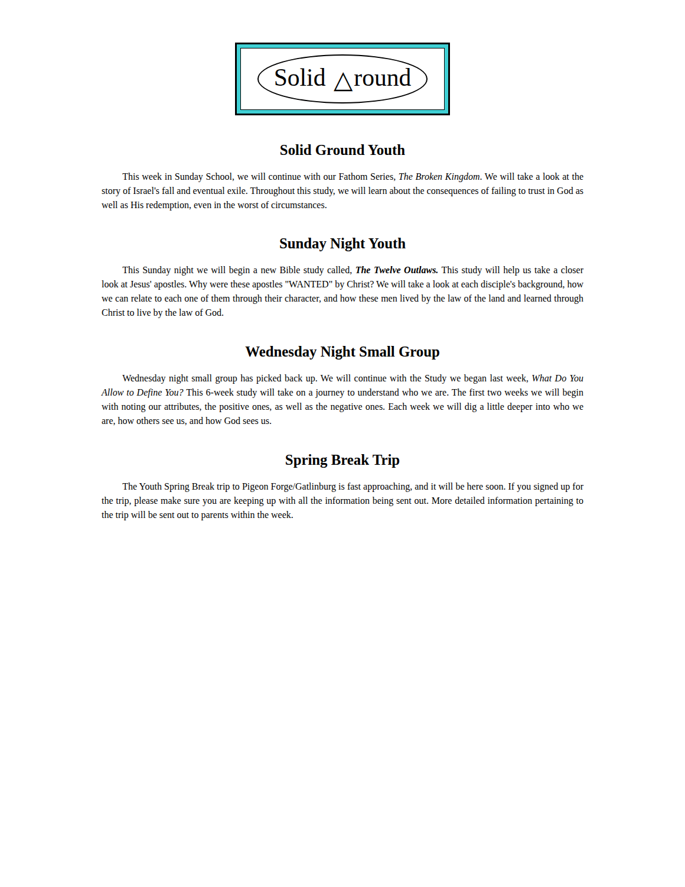Solid △round
Solid Ground Youth
This week in Sunday School, we will continue with our Fathom Series, The Broken Kingdom. We will take a look at the story of Israel's fall and eventual exile. Throughout this study, we will learn about the consequences of failing to trust in God as well as His redemption, even in the worst of circumstances.
Sunday Night Youth
This Sunday night we will begin a new Bible study called, The Twelve Outlaws. This study will help us take a closer look at Jesus' apostles. Why were these apostles "WANTED" by Christ? We will take a look at each disciple's background, how we can relate to each one of them through their character, and how these men lived by the law of the land and learned through Christ to live by the law of God.
Wednesday Night Small Group
Wednesday night small group has picked back up. We will continue with the Study we began last week, What Do You Allow to Define You? This 6-week study will take on a journey to understand who we are. The first two weeks we will begin with noting our attributes, the positive ones, as well as the negative ones. Each week we will dig a little deeper into who we are, how others see us, and how God sees us.
Spring Break Trip
The Youth Spring Break trip to Pigeon Forge/Gatlinburg is fast approaching, and it will be here soon. If you signed up for the trip, please make sure you are keeping up with all the information being sent out. More detailed information pertaining to the trip will be sent out to parents within the week.